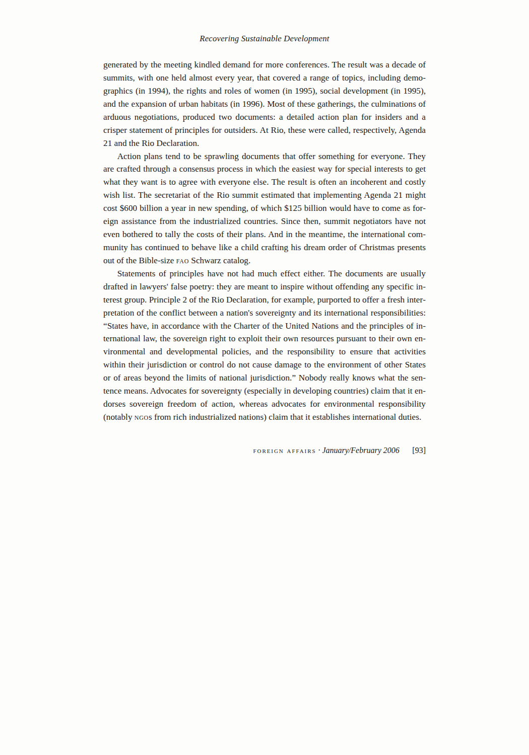Recovering Sustainable Development
generated by the meeting kindled demand for more conferences. The result was a decade of summits, with one held almost every year, that covered a range of topics, including demographics (in 1994), the rights and roles of women (in 1995), social development (in 1995), and the expansion of urban habitats (in 1996). Most of these gatherings, the culminations of arduous negotiations, produced two documents: a detailed action plan for insiders and a crisper statement of principles for outsiders. At Rio, these were called, respectively, Agenda 21 and the Rio Declaration.
Action plans tend to be sprawling documents that offer something for everyone. They are crafted through a consensus process in which the easiest way for special interests to get what they want is to agree with everyone else. The result is often an incoherent and costly wish list. The secretariat of the Rio summit estimated that implementing Agenda 21 might cost $600 billion a year in new spending, of which $125 billion would have to come as foreign assistance from the industrialized countries. Since then, summit negotiators have not even bothered to tally the costs of their plans. And in the meantime, the international community has continued to behave like a child crafting his dream order of Christmas presents out of the Bible-size fao Schwarz catalog.
Statements of principles have not had much effect either. The documents are usually drafted in lawyers' false poetry: they are meant to inspire without offending any specific interest group. Principle 2 of the Rio Declaration, for example, purported to offer a fresh interpretation of the conflict between a nation's sovereignty and its international responsibilities: “States have, in accordance with the Charter of the United Nations and the principles of international law, the sovereign right to exploit their own resources pursuant to their own environmental and developmental policies, and the responsibility to ensure that activities within their jurisdiction or control do not cause damage to the environment of other States or of areas beyond the limits of national jurisdiction.” Nobody really knows what the sentence means. Advocates for sovereignty (especially in developing countries) claim that it endorses sovereign freedom of action, whereas advocates for environmental responsibility (notably ngos from rich industrialized nations) claim that it establishes international duties.
foreign affairs · January/February 2006[93]